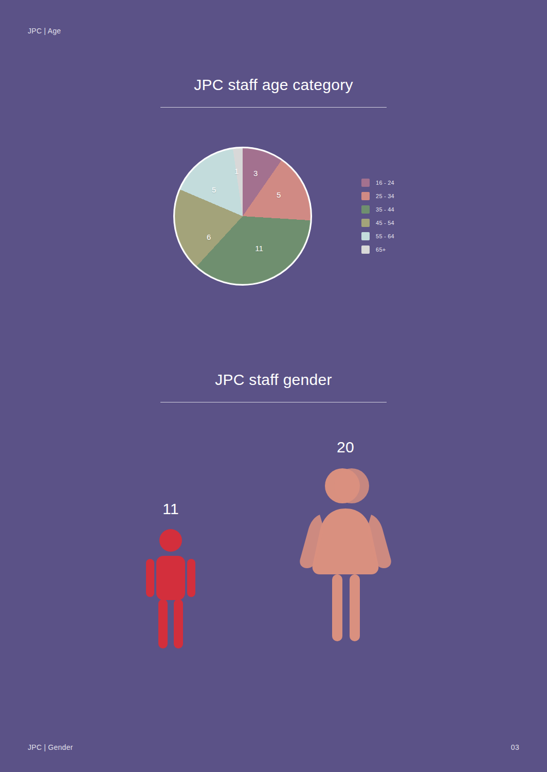JPC | Age
JPC staff age category
3 5 11 6 5 1
16 - 24 25 - 34 35 - 44 45 - 54 55 - 64 65+
JPC staff gender
11
20
JPC | Gender
03